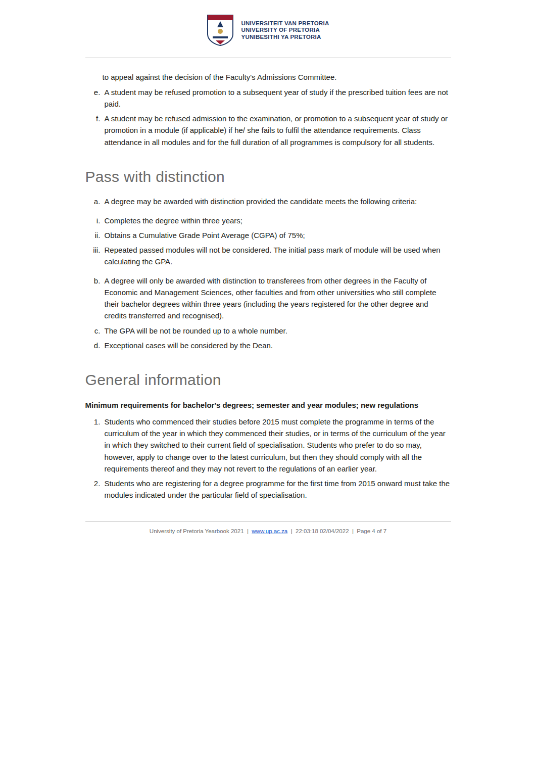Universiteit van Pretoria University of Pretoria Yunibesithi ya Pretoria
to appeal against the decision of the Faculty's Admissions Committee.
A student may be refused promotion to a subsequent year of study if the prescribed tuition fees are not paid.
A student may be refused admission to the examination, or promotion to a subsequent year of study or promotion in a module (if applicable) if he/ she fails to fulfil the attendance requirements. Class attendance in all modules and for the full duration of all programmes is compulsory for all students.
Pass with distinction
A degree may be awarded with distinction provided the candidate meets the following criteria:
Completes the degree within three years;
Obtains a Cumulative Grade Point Average (CGPA) of 75%;
Repeated passed modules will not be considered. The initial pass mark of module will be used when calculating the GPA.
A degree will only be awarded with distinction to transferees from other degrees in the Faculty of Economic and Management Sciences, other faculties and from other universities who still complete their bachelor degrees within three years (including the years registered for the other degree and credits transferred and recognised).
The GPA will be not be rounded up to a whole number.
Exceptional cases will be considered by the Dean.
General information
Minimum requirements for bachelor's degrees; semester and year modules; new regulations
Students who commenced their studies before 2015 must complete the programme in terms of the curriculum of the year in which they commenced their studies, or in terms of the curriculum of the year in which they switched to their current field of specialisation. Students who prefer to do so may, however, apply to change over to the latest curriculum, but then they should comply with all the requirements thereof and they may not revert to the regulations of an earlier year.
Students who are registering for a degree programme for the first time from 2015 onward must take the modules indicated under the particular field of specialisation.
University of Pretoria Yearbook 2021 | www.up.ac.za | 22:03:18 02/04/2022 | Page 4 of 7